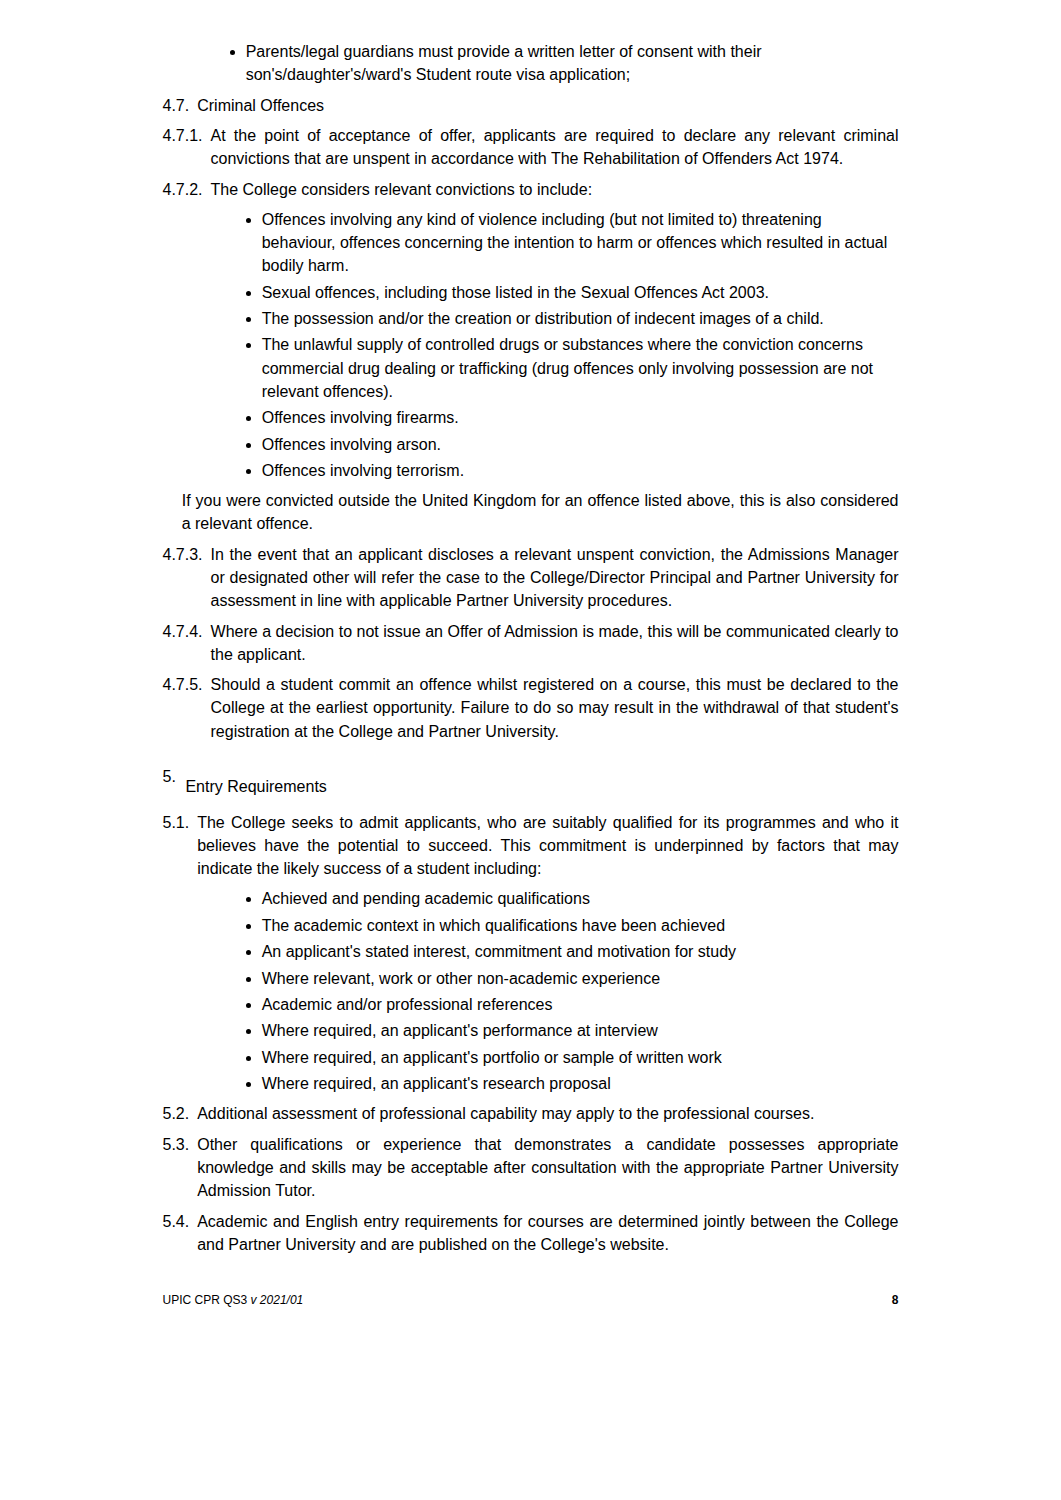Parents/legal guardians must provide a written letter of consent with their son's/daughter's/ward's Student route visa application;
4.7. Criminal Offences
4.7.1. At the point of acceptance of offer, applicants are required to declare any relevant criminal convictions that are unspent in accordance with The Rehabilitation of Offenders Act 1974.
4.7.2. The College considers relevant convictions to include:
Offences involving any kind of violence including (but not limited to) threatening behaviour, offences concerning the intention to harm or offences which resulted in actual bodily harm.
Sexual offences, including those listed in the Sexual Offences Act 2003.
The possession and/or the creation or distribution of indecent images of a child.
The unlawful supply of controlled drugs or substances where the conviction concerns commercial drug dealing or trafficking (drug offences only involving possession are not relevant offences).
Offences involving firearms.
Offences involving arson.
Offences involving terrorism.
If you were convicted outside the United Kingdom for an offence listed above, this is also considered a relevant offence.
4.7.3. In the event that an applicant discloses a relevant unspent conviction, the Admissions Manager or designated other will refer the case to the College/Director Principal and Partner University for assessment in line with applicable Partner University procedures.
4.7.4. Where a decision to not issue an Offer of Admission is made, this will be communicated clearly to the applicant.
4.7.5. Should a student commit an offence whilst registered on a course, this must be declared to the College at the earliest opportunity. Failure to do so may result in the withdrawal of that student's registration at the College and Partner University.
5.
Entry Requirements
5.1. The College seeks to admit applicants, who are suitably qualified for its programmes and who it believes have the potential to succeed. This commitment is underpinned by factors that may indicate the likely success of a student including:
Achieved and pending academic qualifications
The academic context in which qualifications have been achieved
An applicant's stated interest, commitment and motivation for study
Where relevant, work or other non-academic experience
Academic and/or professional references
Where required, an applicant's performance at interview
Where required, an applicant's portfolio or sample of written work
Where required, an applicant's research proposal
5.2. Additional assessment of professional capability may apply to the professional courses.
5.3. Other qualifications or experience that demonstrates a candidate possesses appropriate knowledge and skills may be acceptable after consultation with the appropriate Partner University Admission Tutor.
5.4. Academic and English entry requirements for courses are determined jointly between the College and Partner University and are published on the College's website.
UPIC CPR QS3 v 2021/01 8